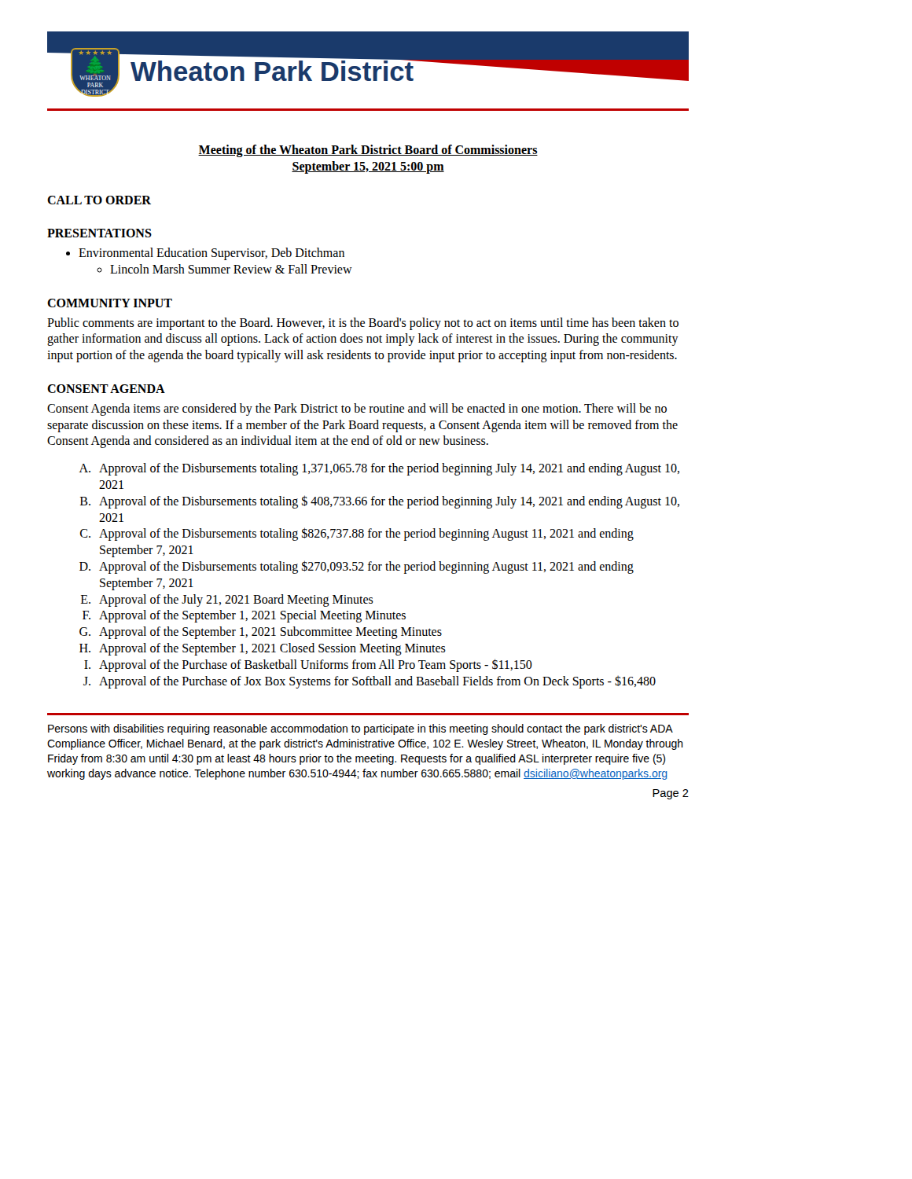★★★★★
🌲
WHEATON
PARK DISTRICT
Wheaton Park District
Meeting of the Wheaton Park District Board of Commissioners September 15, 2021 5:00 pm
CALL TO ORDER
PRESENTATIONS
Environmental Education Supervisor, Deb Ditchman
Lincoln Marsh Summer Review & Fall Preview
COMMUNITY INPUT
Public comments are important to the Board. However, it is the Board's policy not to act on items until time has been taken to gather information and discuss all options. Lack of action does not imply lack of interest in the issues. During the community input portion of the agenda the board typically will ask residents to provide input prior to accepting input from non-residents.
CONSENT AGENDA
Consent Agenda items are considered by the Park District to be routine and will be enacted in one motion. There will be no separate discussion on these items. If a member of the Park Board requests, a Consent Agenda item will be removed from the Consent Agenda and considered as an individual item at the end of old or new business.
Approval of the Disbursements totaling 1,371,065.78 for the period beginning July 14, 2021 and ending August 10, 2021
Approval of the Disbursements totaling $ 408,733.66 for the period beginning July 14, 2021 and ending August 10, 2021
Approval of the Disbursements totaling $826,737.88 for the period beginning August 11, 2021 and ending September 7, 2021
Approval of the Disbursements totaling $270,093.52 for the period beginning August 11, 2021 and ending September 7, 2021
Approval of the July 21, 2021 Board Meeting Minutes
Approval of the September 1, 2021 Special Meeting Minutes
Approval of the September 1, 2021 Subcommittee Meeting Minutes
Approval of the September 1, 2021 Closed Session Meeting Minutes
Approval of the Purchase of Basketball Uniforms from All Pro Team Sports - $11,150
Approval of the Purchase of Jox Box Systems for Softball and Baseball Fields from On Deck Sports - $16,480
Persons with disabilities requiring reasonable accommodation to participate in this meeting should contact the park district's ADA Compliance Officer, Michael Benard, at the park district's Administrative Office, 102 E. Wesley Street, Wheaton, IL Monday through Friday from 8:30 am until 4:30 pm at least 48 hours prior to the meeting. Requests for a qualified ASL interpreter require five (5) working days advance notice. Telephone number 630.510-4944; fax number 630.665.5880; email dsiciliano@wheatonparks.org
Page 2